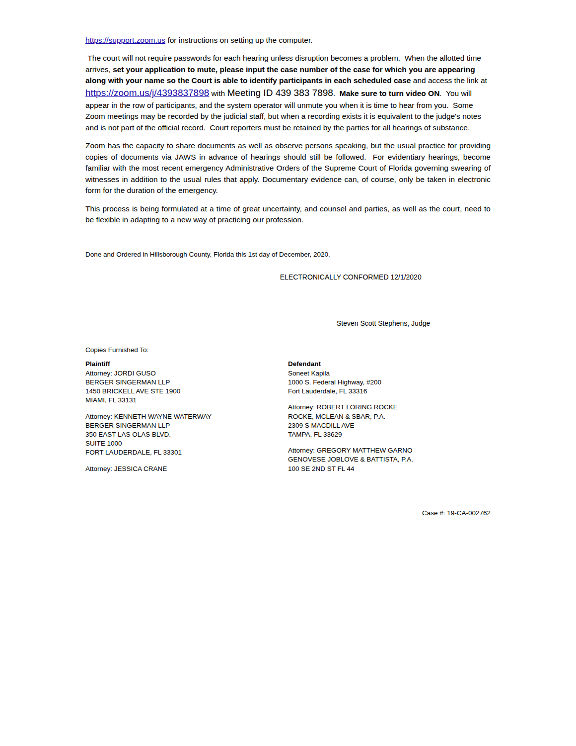https://support.zoom.us for instructions on setting up the computer.
The court will not require passwords for each hearing unless disruption becomes a problem. When the allotted time arrives, set your application to mute, please input the case number of the case for which you are appearing along with your name so the Court is able to identify participants in each scheduled case and access the link at https://zoom.us/j/4393837898 with Meeting ID 439 383 7898. Make sure to turn video ON. You will appear in the row of participants, and the system operator will unmute you when it is time to hear from you. Some Zoom meetings may be recorded by the judicial staff, but when a recording exists it is equivalent to the judge's notes and is not part of the official record. Court reporters must be retained by the parties for all hearings of substance.
Zoom has the capacity to share documents as well as observe persons speaking, but the usual practice for providing copies of documents via JAWS in advance of hearings should still be followed. For evidentiary hearings, become familiar with the most recent emergency Administrative Orders of the Supreme Court of Florida governing swearing of witnesses in addition to the usual rules that apply. Documentary evidence can, of course, only be taken in electronic form for the duration of the emergency.
This process is being formulated at a time of great uncertainty, and counsel and parties, as well as the court, need to be flexible in adapting to a new way of practicing our profession.
Done and Ordered in Hillsborough County, Florida this 1st day of December, 2020.
ELECTRONICALLY CONFORMED 12/1/2020
Steven Scott Stephens, Judge
Copies Furnished To:
| Plaintiff Attorney: JORDI GUSO BERGER SINGERMAN LLP 1450 BRICKELL AVE STE 1900 MIAMI, FL 33131 Attorney: KENNETH WAYNE WATERWAY BERGER SINGERMAN LLP 350 EAST LAS OLAS BLVD. SUITE 1000 FORT LAUDERDALE, FL 33301 Attorney: JESSICA CRANE | Defendant Soneet Kapila 1000 S. Federal Highway, #200 Fort Lauderdale, FL 33316 Attorney: ROBERT LORING ROCKE ROCKE, MCLEAN & SBAR, P.A. 2309 S MACDILL AVE TAMPA, FL 33629 Attorney: GREGORY MATTHEW GARNO GENOVESE JOBLOVE & BATTISTA, P.A. 100 SE 2ND ST FL 44 |
Case #: 19-CA-002762